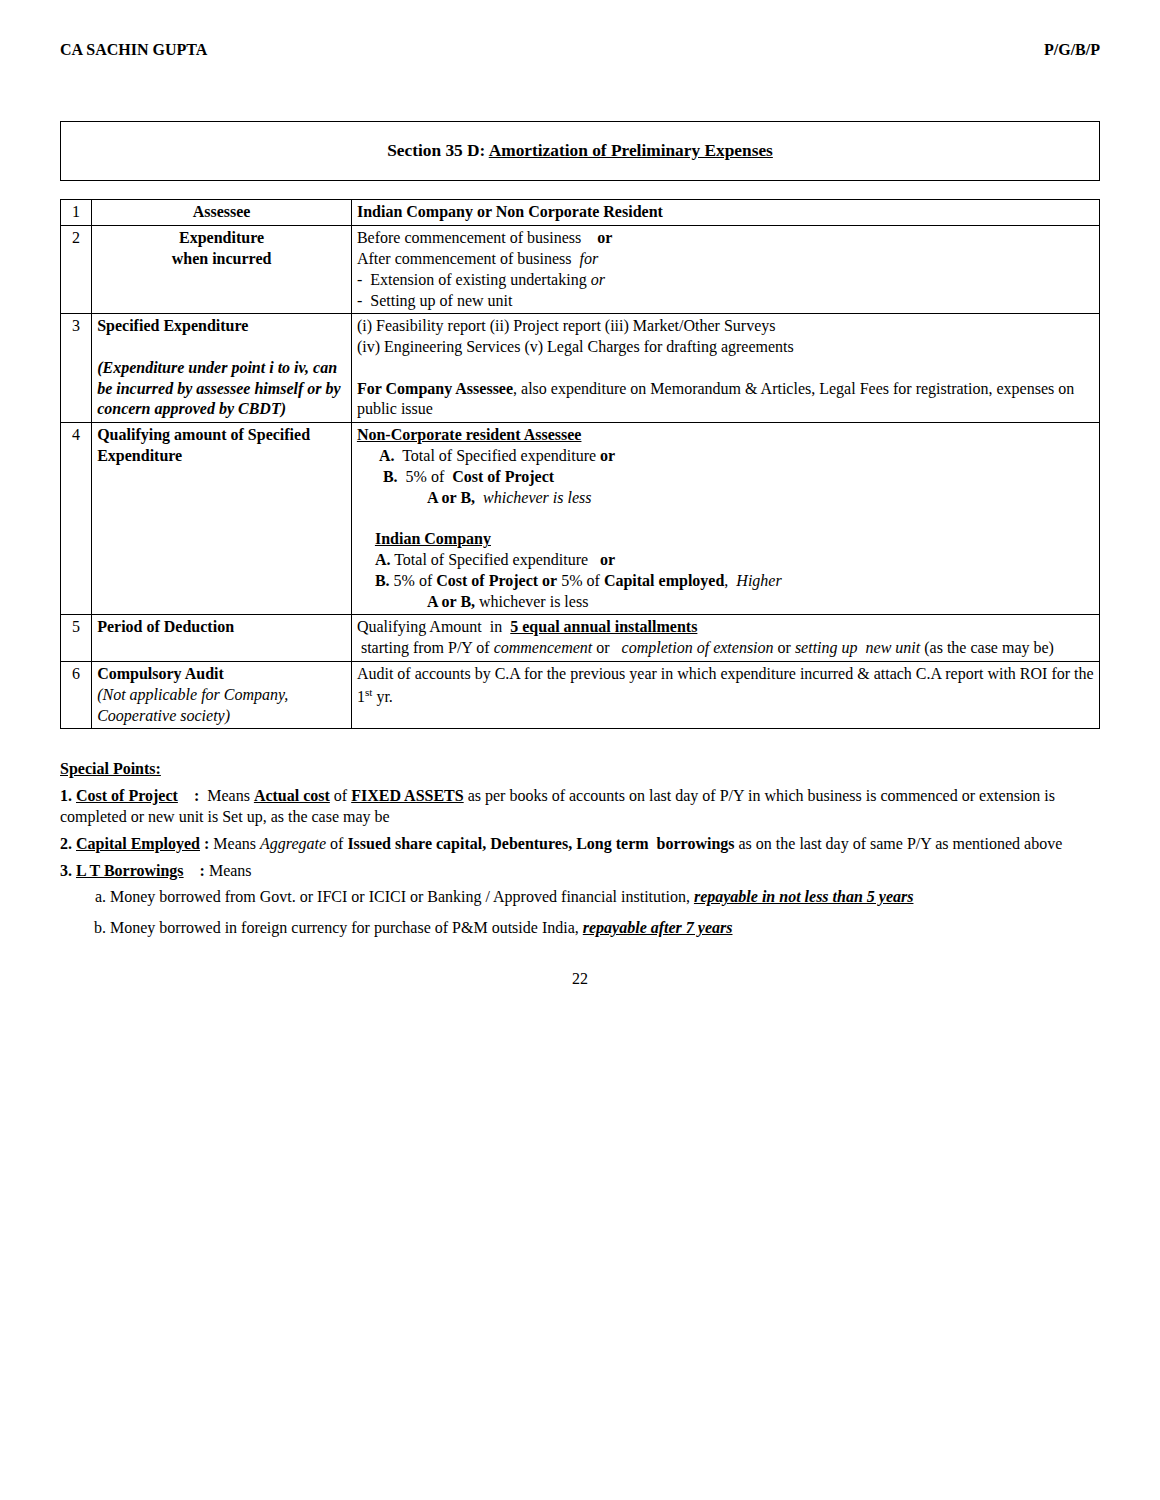CA SACHIN GUPTA P/G/B/P
Section 35 D: Amortization of Preliminary Expenses
| 1 | Assessee | Indian Company or Non Corporate Resident |
| 2 | Expenditure when incurred | Before commencement of business or After commencement of business for - Extension of existing undertaking or - Setting up of new unit |
| 3 | Specified Expenditure (Expenditure under point i to iv, can be incurred by assessee himself or by concern approved by CBDT) | (i) Feasibility report (ii) Project report (iii) Market/Other Surveys (iv) Engineering Services (v) Legal Charges for drafting agreements For Company Assessee , also expenditure on Memorandum & Articles, Legal Fees for registration, expenses on public issue |
| 4 | Qualifying amount of Specified Expenditure | Non-Corporate resident Assessee A. Total of Specified expenditure or B. 5% of Cost of Project A or B, whichever is less Indian Company A. Total of Specified expenditure or B. 5% of Cost of Project or 5% of Capital employed , Higher A or B, whichever is less |
| 5 | Period of Deduction | Qualifying Amount in 5 equal annual installments starting from P/Y of commencement or completion of extension or setting up new unit (as the case may be) |
| 6 | Compulsory Audit (Not applicable for Company, Cooperative society) | Audit of accounts by C.A for the previous year in which expenditure incurred & attach C.A report with ROI for the 1 st yr. |
Special Points:
1. Cost of Project : Means Actual cost of FIXED ASSETS as per books of accounts on last day of P/Y in which business is commenced or extension is completed or new unit is Set up, as the case may be
2. Capital Employed : Means Aggregate of Issued share capital, Debentures, Long term borrowings as on the last day of same P/Y as mentioned above
3. L T Borrowings : Means
Money borrowed from Govt. or IFCI or ICICI or Banking / Approved financial institution, repayable in not less than 5 years
Money borrowed in foreign currency for purchase of P&M outside India, repayable after 7 years
22